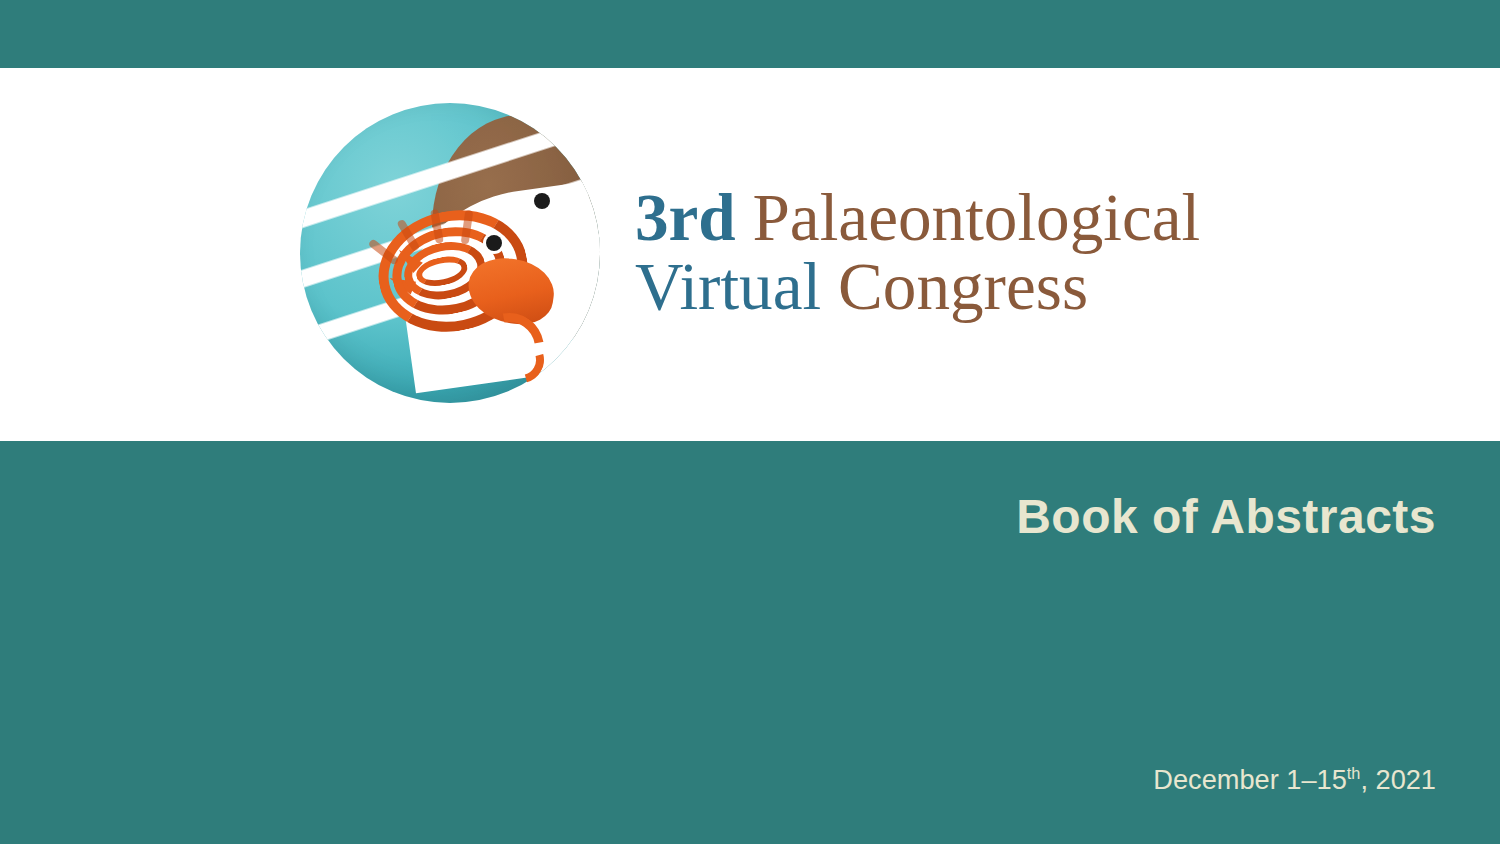3rd Palaeontological
Virtual Congress
Book of Abstracts
December 1–15th, 2021